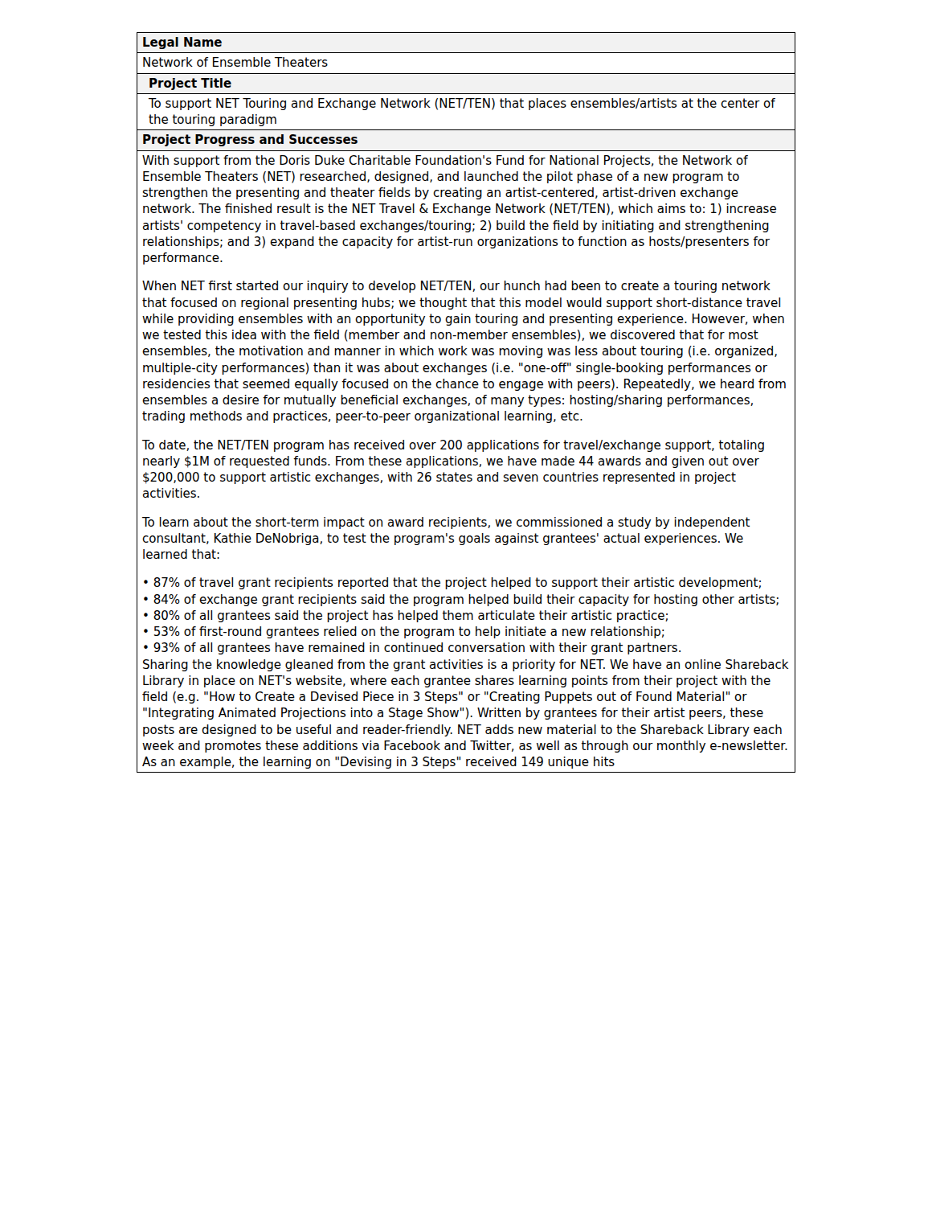| Legal Name |
| Network of Ensemble Theaters |
| Project Title |
| To support NET Touring and Exchange Network (NET/TEN) that places ensembles/artists at the center of the touring paradigm |
| Project Progress and Successes |
| With support from the Doris Duke Charitable Foundation's Fund for National Projects, the Network of Ensemble Theaters (NET) researched, designed, and launched the pilot phase of a new program to strengthen the presenting and theater fields by creating an artist-centered, artist-driven exchange network. The finished result is the NET Travel & Exchange Network (NET/TEN), which aims to: 1) increase artists' competency in travel-based exchanges/touring; 2) build the field by initiating and strengthening relationships; and 3) expand the capacity for artist-run organizations to function as hosts/presenters for performance. When NET first started our inquiry to develop NET/TEN, our hunch had been to create a touring network that focused on regional presenting hubs; we thought that this model would support short-distance travel while providing ensembles with an opportunity to gain touring and presenting experience. However, when we tested this idea with the field (member and non-member ensembles), we discovered that for most ensembles, the motivation and manner in which work was moving was less about touring (i.e. organized, multiple-city performances) than it was about exchanges (i.e. "one-off" single-booking performances or residencies that seemed equally focused on the chance to engage with peers). Repeatedly, we heard from ensembles a desire for mutually beneficial exchanges, of many types: hosting/sharing performances, trading methods and practices, peer-to-peer organizational learning, etc. To date, the NET/TEN program has received over 200 applications for travel/exchange support, totaling nearly $1M of requested funds. From these applications, we have made 44 awards and given out over $200,000 to support artistic exchanges, with 26 states and seven countries represented in project activities. To learn about the short-term impact on award recipients, we commissioned a study by independent consultant, Kathie DeNobriga, to test the program's goals against grantees' actual experiences. We learned that: 87% of travel grant recipients reported that the project helped to support their artistic development; 84% of exchange grant recipients said the program helped build their capacity for hosting other artists; 80% of all grantees said the project has helped them articulate their artistic practice; 53% of first-round grantees relied on the program to help initiate a new relationship; 93% of all grantees have remained in continued conversation with their grant partners. Sharing the knowledge gleaned from the grant activities is a priority for NET. We have an online Shareback Library in place on NET's website, where each grantee shares learning points from their project with the field (e.g. "How to Create a Devised Piece in 3 Steps" or "Creating Puppets out of Found Material" or "Integrating Animated Projections into a Stage Show"). Written by grantees for their artist peers, these posts are designed to be useful and reader-friendly. NET adds new material to the Shareback Library each week and promotes these additions via Facebook and Twitter, as well as through our monthly e-newsletter. As an example, the learning on "Devising in 3 Steps" received 149 unique hits |